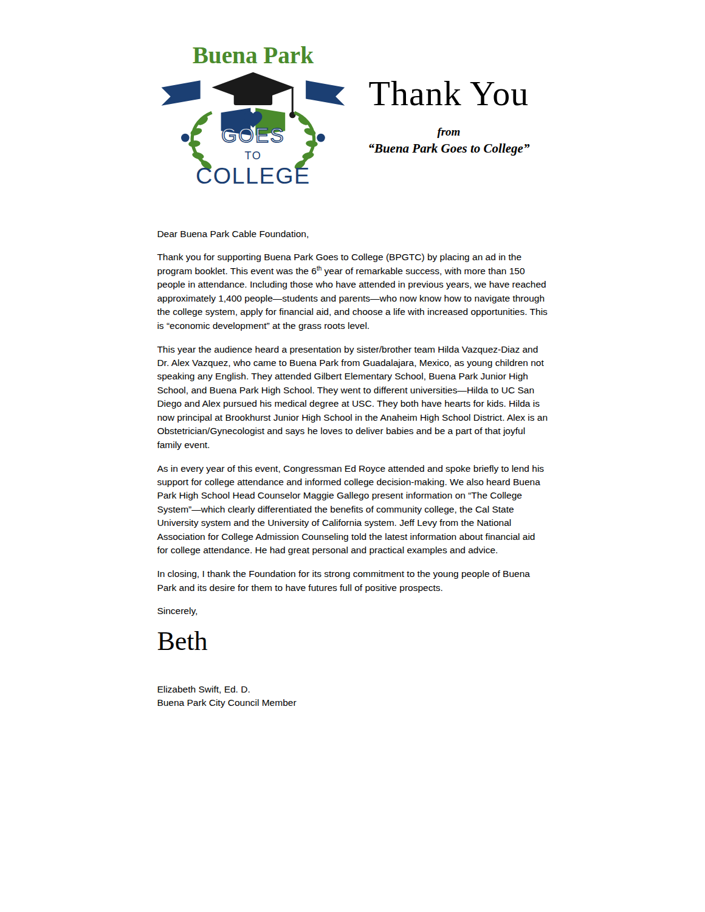Buena Park GOES TO COLLEGE
Thank You
from
“Buena Park Goes to College”
Dear Buena Park Cable Foundation,
Thank you for supporting Buena Park Goes to College (BPGTC) by placing an ad in the program booklet. This event was the 6th year of remarkable success, with more than 150 people in attendance. Including those who have attended in previous years, we have reached approximately 1,400 people—students and parents—who now know how to navigate through the college system, apply for financial aid, and choose a life with increased opportunities. This is “economic development” at the grass roots level.
This year the audience heard a presentation by sister/brother team Hilda Vazquez-Diaz and Dr. Alex Vazquez, who came to Buena Park from Guadalajara, Mexico, as young children not speaking any English. They attended Gilbert Elementary School, Buena Park Junior High School, and Buena Park High School. They went to different universities—Hilda to UC San Diego and Alex pursued his medical degree at USC. They both have hearts for kids. Hilda is now principal at Brookhurst Junior High School in the Anaheim High School District. Alex is an Obstetrician/Gynecologist and says he loves to deliver babies and be a part of that joyful family event.
As in every year of this event, Congressman Ed Royce attended and spoke briefly to lend his support for college attendance and informed college decision-making. We also heard Buena Park High School Head Counselor Maggie Gallego present information on “The College System”—which clearly differentiated the benefits of community college, the Cal State University system and the University of California system. Jeff Levy from the National Association for College Admission Counseling told the latest information about financial aid for college attendance. He had great personal and practical examples and advice.
In closing, I thank the Foundation for its strong commitment to the young people of Buena Park and its desire for them to have futures full of positive prospects.
Sincerely,
Beth
Elizabeth Swift, Ed. D.
Buena Park City Council Member